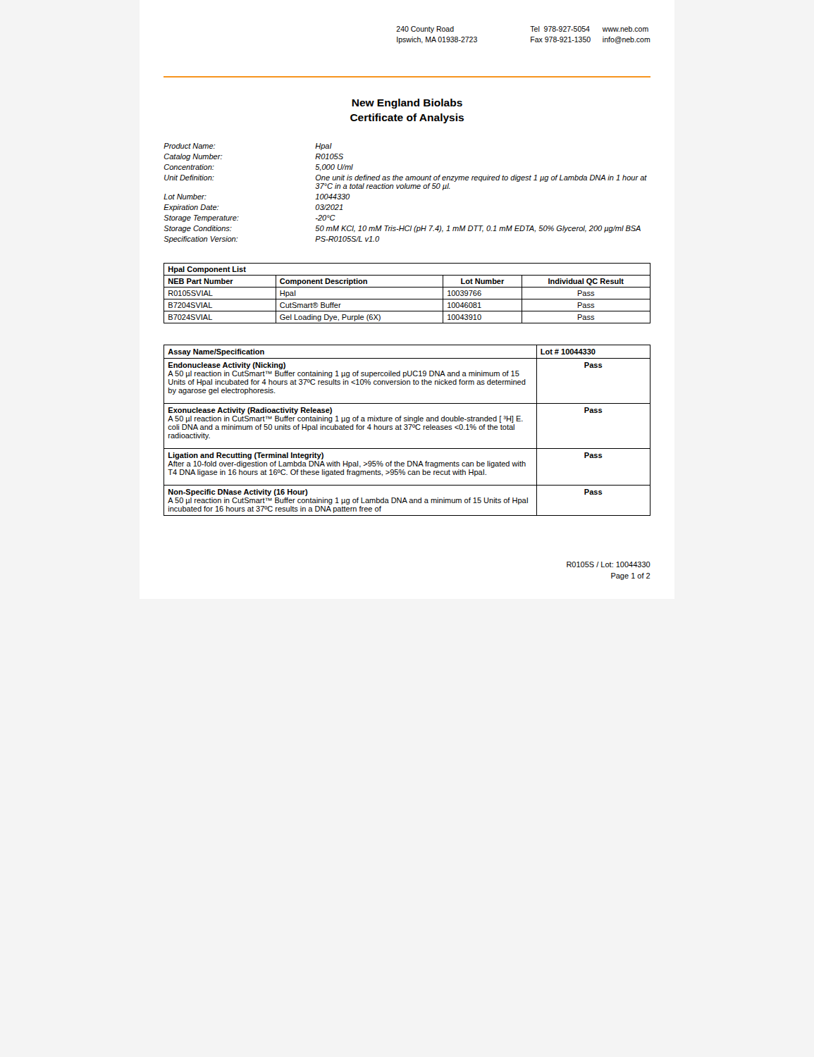240 County Road
Ipswich, MA 01938-2723
Tel 978-927-5054
Fax 978-921-1350
www.neb.com
info@neb.com
New England Biolabs
Certificate of Analysis
| Product Name: | HpaI |
| Catalog Number: | R0105S |
| Concentration: | 5,000 U/ml |
| Unit Definition: | One unit is defined as the amount of enzyme required to digest 1 µg of Lambda DNA in 1 hour at 37°C in a total reaction volume of 50 µl. |
| Lot Number: | 10044330 |
| Expiration Date: | 03/2021 |
| Storage Temperature: | -20°C |
| Storage Conditions: | 50 mM KCl, 10 mM Tris-HCl (pH 7.4), 1 mM DTT, 0.1 mM EDTA, 50% Glycerol, 200 µg/ml BSA |
| Specification Version: | PS-R0105S/L v1.0 |
HpaI Component List
| NEB Part Number | Component Description | Lot Number | Individual QC Result |
| --- | --- | --- | --- |
| R0105SVIAL | HpaI | 10039766 | Pass |
| B7204SVIAL | CutSmart® Buffer | 10046081 | Pass |
| B7024SVIAL | Gel Loading Dye, Purple (6X) | 10043910 | Pass |
| Assay Name/Specification | Lot # 10044330 |
| --- | --- |
| Endonuclease Activity (Nicking) A 50 µl reaction in CutSmart™ Buffer containing 1 µg of supercoiled pUC19 DNA and a minimum of 15 Units of HpaI incubated for 4 hours at 37ºC results in <10% conversion to the nicked form as determined by agarose gel electrophoresis. | Pass |
| Exonuclease Activity (Radioactivity Release) A 50 µl reaction in CutSmart™ Buffer containing 1 µg of a mixture of single and double-stranded [ ³H] E. coli DNA and a minimum of 50 units of HpaI incubated for 4 hours at 37ºC releases <0.1% of the total radioactivity. | Pass |
| Ligation and Recutting (Terminal Integrity) After a 10-fold over-digestion of Lambda DNA with HpaI, >95% of the DNA fragments can be ligated with T4 DNA ligase in 16 hours at 16ºC. Of these ligated fragments, >95% can be recut with HpaI. | Pass |
| Non-Specific DNase Activity (16 Hour) A 50 µl reaction in CutSmart™ Buffer containing 1 µg of Lambda DNA and a minimum of 15 Units of HpaI incubated for 16 hours at 37ºC results in a DNA pattern free of | Pass |
R0105S / Lot: 10044330
Page 1 of 2